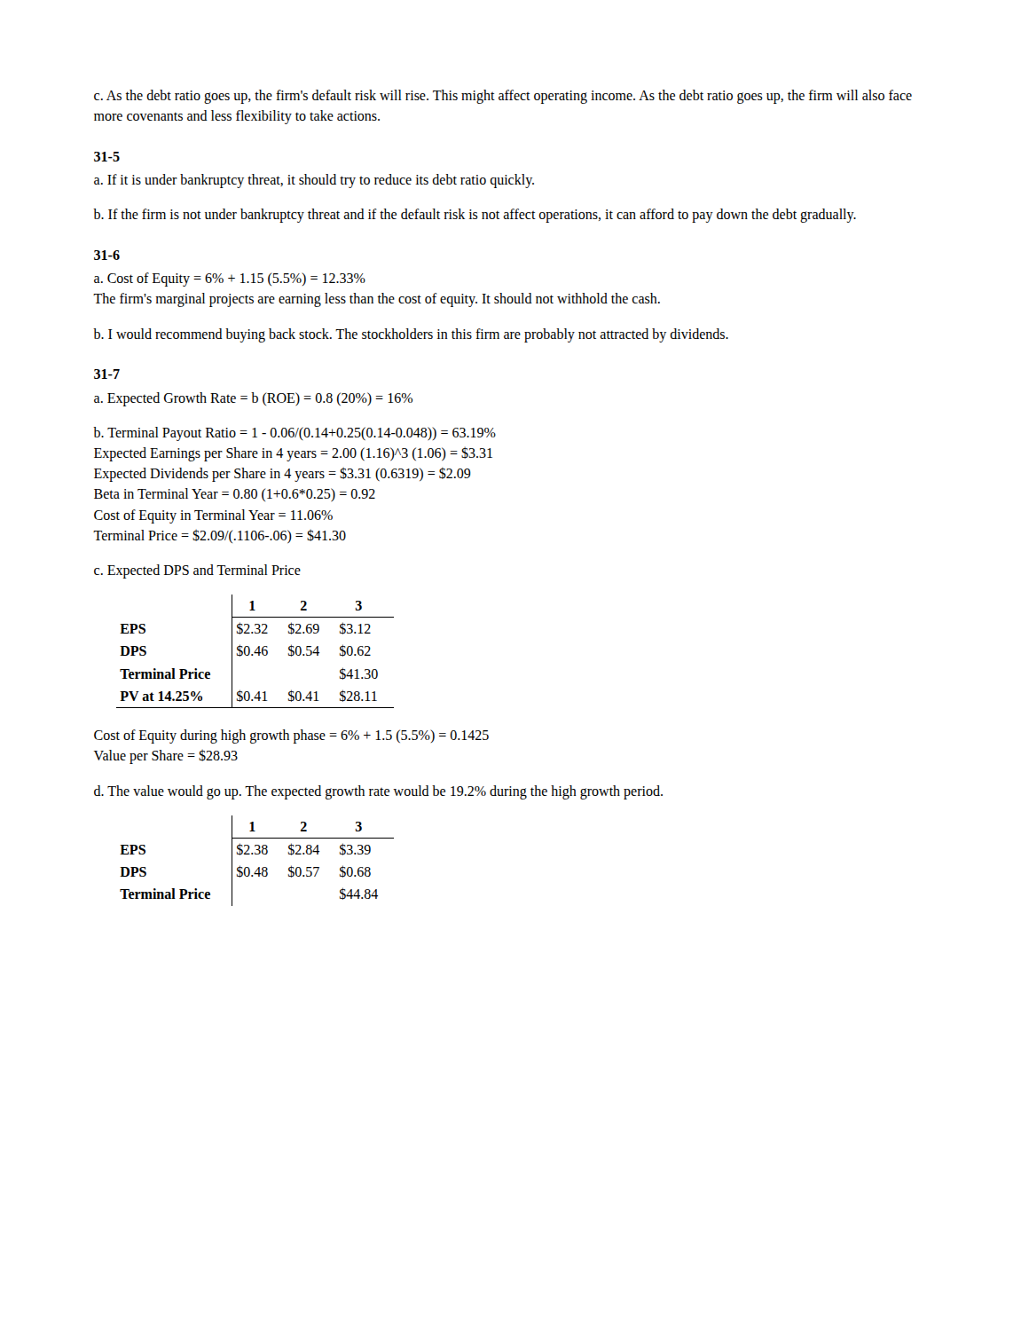c. As the debt ratio goes up, the firm's default risk will rise. This might affect operating income. As the debt ratio goes up, the firm will also face more covenants and less flexibility to take actions.
31-5
a. If it is under bankruptcy threat, it should try to reduce its debt ratio quickly.
b. If the firm is not under bankruptcy threat and if the default risk is not affect operations, it can afford to pay down the debt gradually.
31-6
a. Cost of Equity = 6% + 1.15 (5.5%) = 12.33%
The firm's marginal projects are earning less than the cost of equity. It should not withhold the cash.
b. I would recommend buying back stock. The stockholders in this firm are probably not attracted by dividends.
31-7
a. Expected Growth Rate = b (ROE) = 0.8 (20%) = 16%
b. Terminal Payout Ratio = 1 - 0.06/(0.14+0.25(0.14-0.048)) = 63.19%
Expected Earnings per Share in 4 years = 2.00 (1.16)^3 (1.06) = $3.31
Expected Dividends per Share in 4 years = $3.31 (0.6319) = $2.09
Beta in Terminal Year = 0.80 (1+0.6*0.25) = 0.92
Cost of Equity in Terminal Year = 11.06%
Terminal Price = $2.09/(.1106-.06) = $41.30
c. Expected DPS and Terminal Price
| | 1 | 2 | 3 |
| --- | --- | --- | --- |
| EPS | $2.32 | $2.69 | $3.12 |
| DPS | $0.46 | $0.54 | $0.62 |
| Terminal Price | | | $41.30 |
| PV at 14.25% | $0.41 | $0.41 | $28.11 |
Cost of Equity during high growth phase = 6% + 1.5 (5.5%) = 0.1425
Value per Share = $28.93
d. The value would go up. The expected growth rate would be 19.2% during the high growth period.
| | 1 | 2 | 3 |
| --- | --- | --- | --- |
| EPS | $2.38 | $2.84 | $3.39 |
| DPS | $0.48 | $0.57 | $0.68 |
| Terminal Price | | | $44.84 |